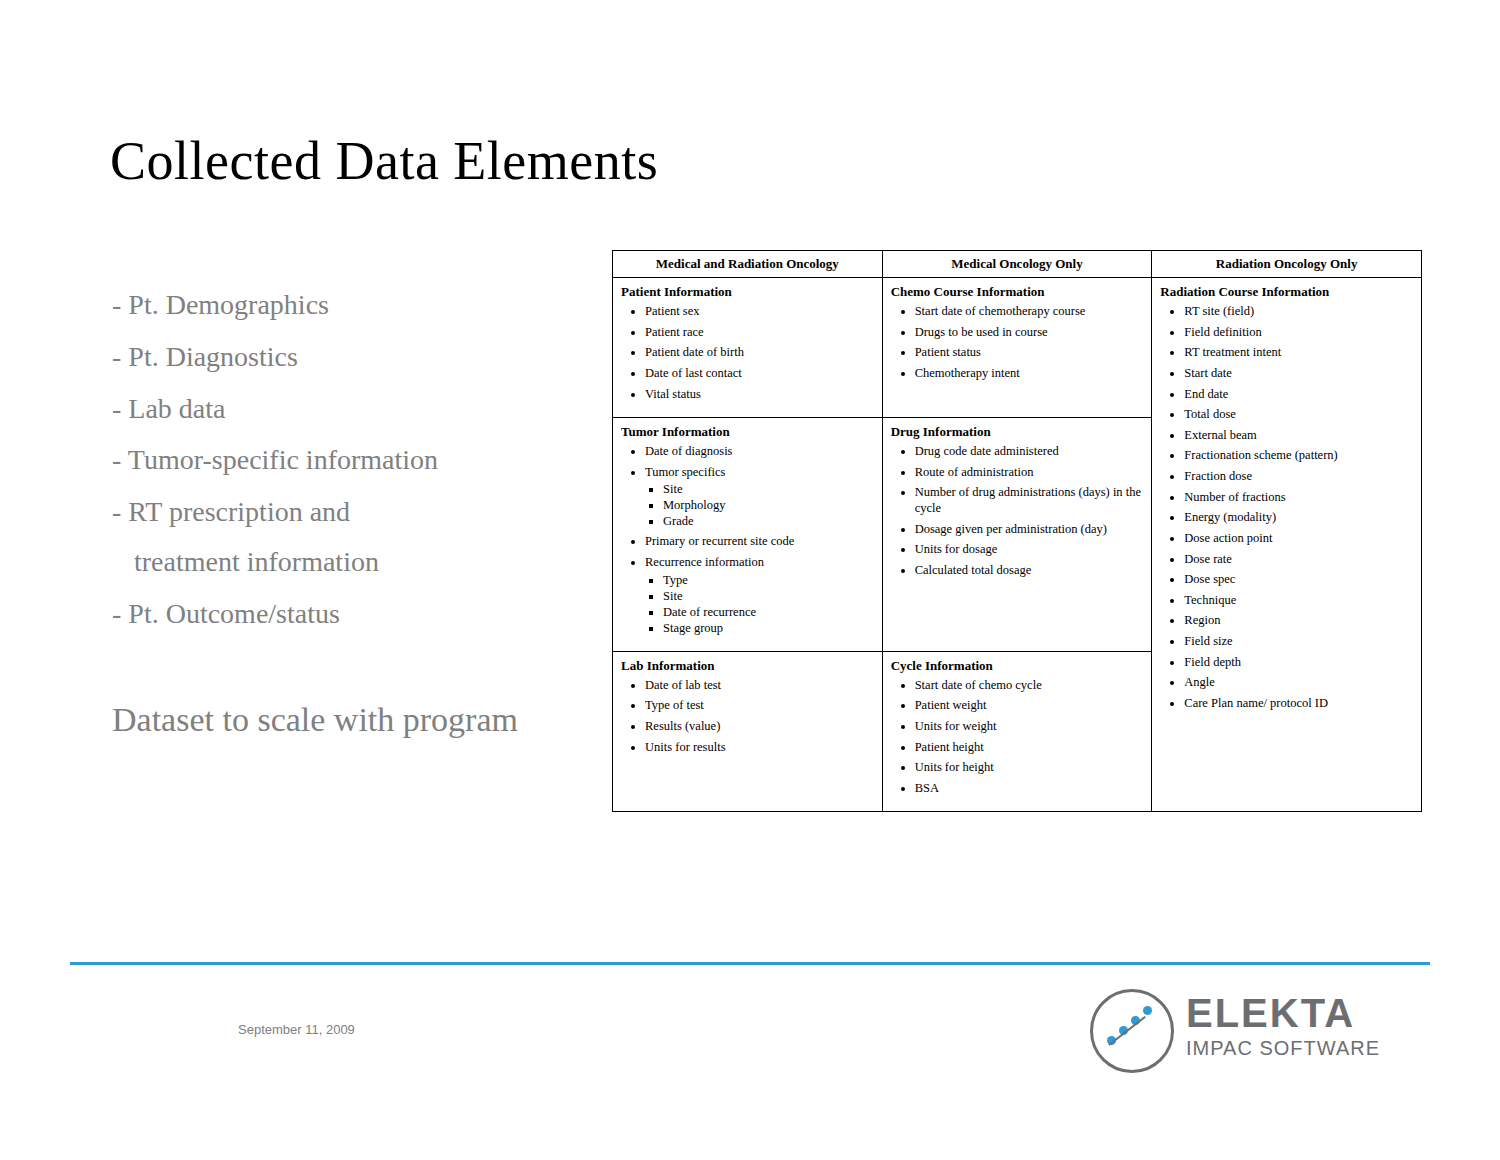Collected Data Elements
- Pt. Demographics
- Pt. Diagnostics
- Lab data
- Tumor-specific information
- RT prescription and treatment information
- Pt. Outcome/status
Dataset to scale with program
| Medical and Radiation Oncology | Medical Oncology Only | Radiation Oncology Only |
| --- | --- | --- |
| Patient Information Patient sex Patient race Patient date of birth Date of last contact Vital status | Chemo Course Information Start date of chemotherapy course Drugs to be used in course Patient status Chemotherapy intent | Radiation Course Information RT site (field) Field definition RT treatment intent Start date End date Total dose External beam Fractionation scheme (pattern) Fraction dose Number of fractions Energy (modality) Dose action point Dose rate Dose spec Technique Region Field size Field depth Angle Care Plan name/ protocol ID |
| Tumor Information Date of diagnosis Tumor specifics Site Morphology Grade Primary or recurrent site code Recurrence information Type Site Date of recurrence Stage group | Drug Information Drug code date administered Route of administration Number of drug administrations (days) in the cycle Dosage given per administration (day) Units for dosage Calculated total dosage |
| Lab Information Date of lab test Type of test Results (value) Units for results | Cycle Information Start date of chemo cycle Patient weight Units for weight Patient height Units for height BSA |
September 11, 2009
ELEKTA IMPAC SOFTWARE